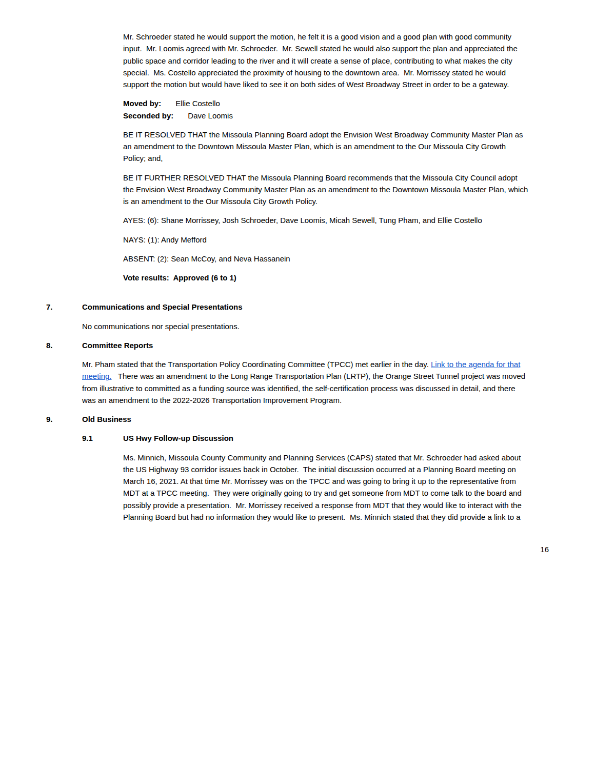Mr. Schroeder stated he would support the motion, he felt it is a good vision and a good plan with good community input. Mr. Loomis agreed with Mr. Schroeder. Mr. Sewell stated he would also support the plan and appreciated the public space and corridor leading to the river and it will create a sense of place, contributing to what makes the city special. Ms. Costello appreciated the proximity of housing to the downtown area. Mr. Morrissey stated he would support the motion but would have liked to see it on both sides of West Broadway Street in order to be a gateway.
Moved by: Ellie Costello
Seconded by: Dave Loomis
BE IT RESOLVED THAT the Missoula Planning Board adopt the Envision West Broadway Community Master Plan as an amendment to the Downtown Missoula Master Plan, which is an amendment to the Our Missoula City Growth Policy; and,
BE IT FURTHER RESOLVED THAT the Missoula Planning Board recommends that the Missoula City Council adopt the Envision West Broadway Community Master Plan as an amendment to the Downtown Missoula Master Plan, which is an amendment to the Our Missoula City Growth Policy.
AYES: (6): Shane Morrissey, Josh Schroeder, Dave Loomis, Micah Sewell, Tung Pham, and Ellie Costello
NAYS: (1): Andy Mefford
ABSENT: (2): Sean McCoy, and Neva Hassanein
Vote results: Approved (6 to 1)
7.
Communications and Special Presentations
No communications nor special presentations.
8.
Committee Reports
Mr. Pham stated that the Transportation Policy Coordinating Committee (TPCC) met earlier in the day. Link to the agenda for that meeting. There was an amendment to the Long Range Transportation Plan (LRTP), the Orange Street Tunnel project was moved from illustrative to committed as a funding source was identified, the self-certification process was discussed in detail, and there was an amendment to the 2022-2026 Transportation Improvement Program.
9.
Old Business
9.1
US Hwy Follow-up Discussion
Ms. Minnich, Missoula County Community and Planning Services (CAPS) stated that Mr. Schroeder had asked about the US Highway 93 corridor issues back in October. The initial discussion occurred at a Planning Board meeting on March 16, 2021. At that time Mr. Morrissey was on the TPCC and was going to bring it up to the representative from MDT at a TPCC meeting. They were originally going to try and get someone from MDT to come talk to the board and possibly provide a presentation. Mr. Morrissey received a response from MDT that they would like to interact with the Planning Board but had no information they would like to present. Ms. Minnich stated that they did provide a link to a
16